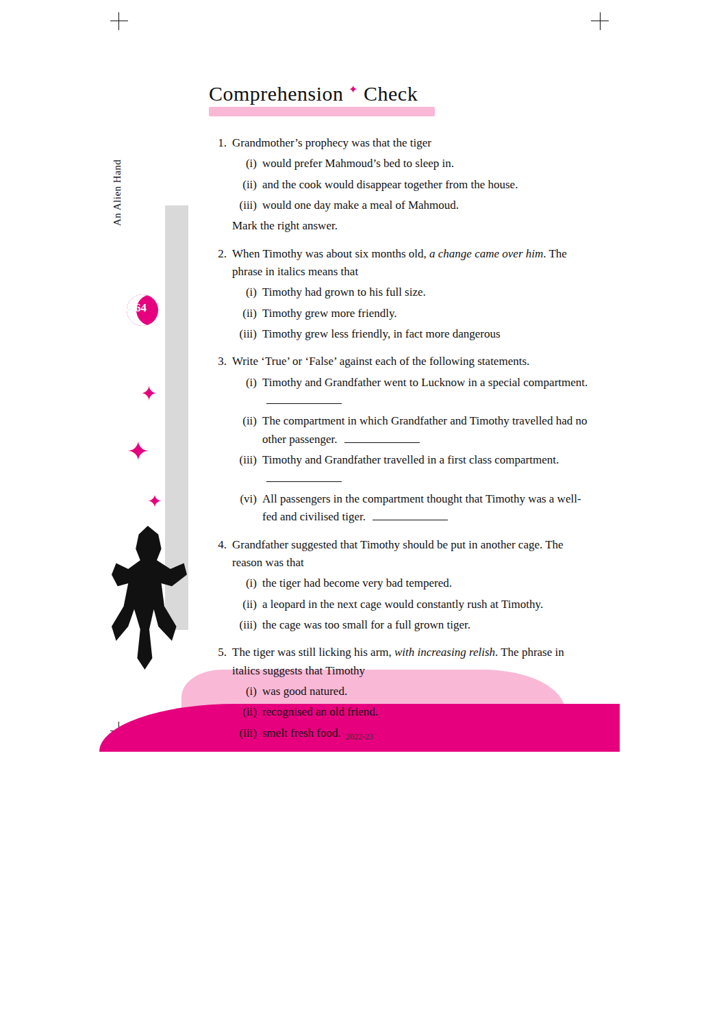An Alien Hand
64
✦
✦
✦
Comprehension ✦ Check
Grandmother’s prophecy was that the tiger
would prefer Mahmoud’s bed to sleep in.
and the cook would disappear together from the house.
would one day make a meal of Mahmoud.
Mark the right answer.
When Timothy was about six months old, a change came over him. The phrase in italics means that
Timothy had grown to his full size.
Timothy grew more friendly.
Timothy grew less friendly, in fact more dangerous
Write ‘True’ or ‘False’ against each of the following statements.
Timothy and Grandfather went to Lucknow in a special compartment.
The compartment in which Grandfather and Timothy travelled had no other passenger.
Timothy and Grandfather travelled in a first class compartment.
All passengers in the compartment thought that Timothy was a well-fed and civilised tiger.
Grandfather suggested that Timothy should be put in another cage. The reason was that
the tiger had become very bad tempered.
a leopard in the next cage would constantly rush at Timothy.
the cage was too small for a full grown tiger.
The tiger was still licking his arm, with increasing relish. The phrase in italics suggests that Timothy
was good natured.
recognised an old friend.
smelt fresh food.
2022-23